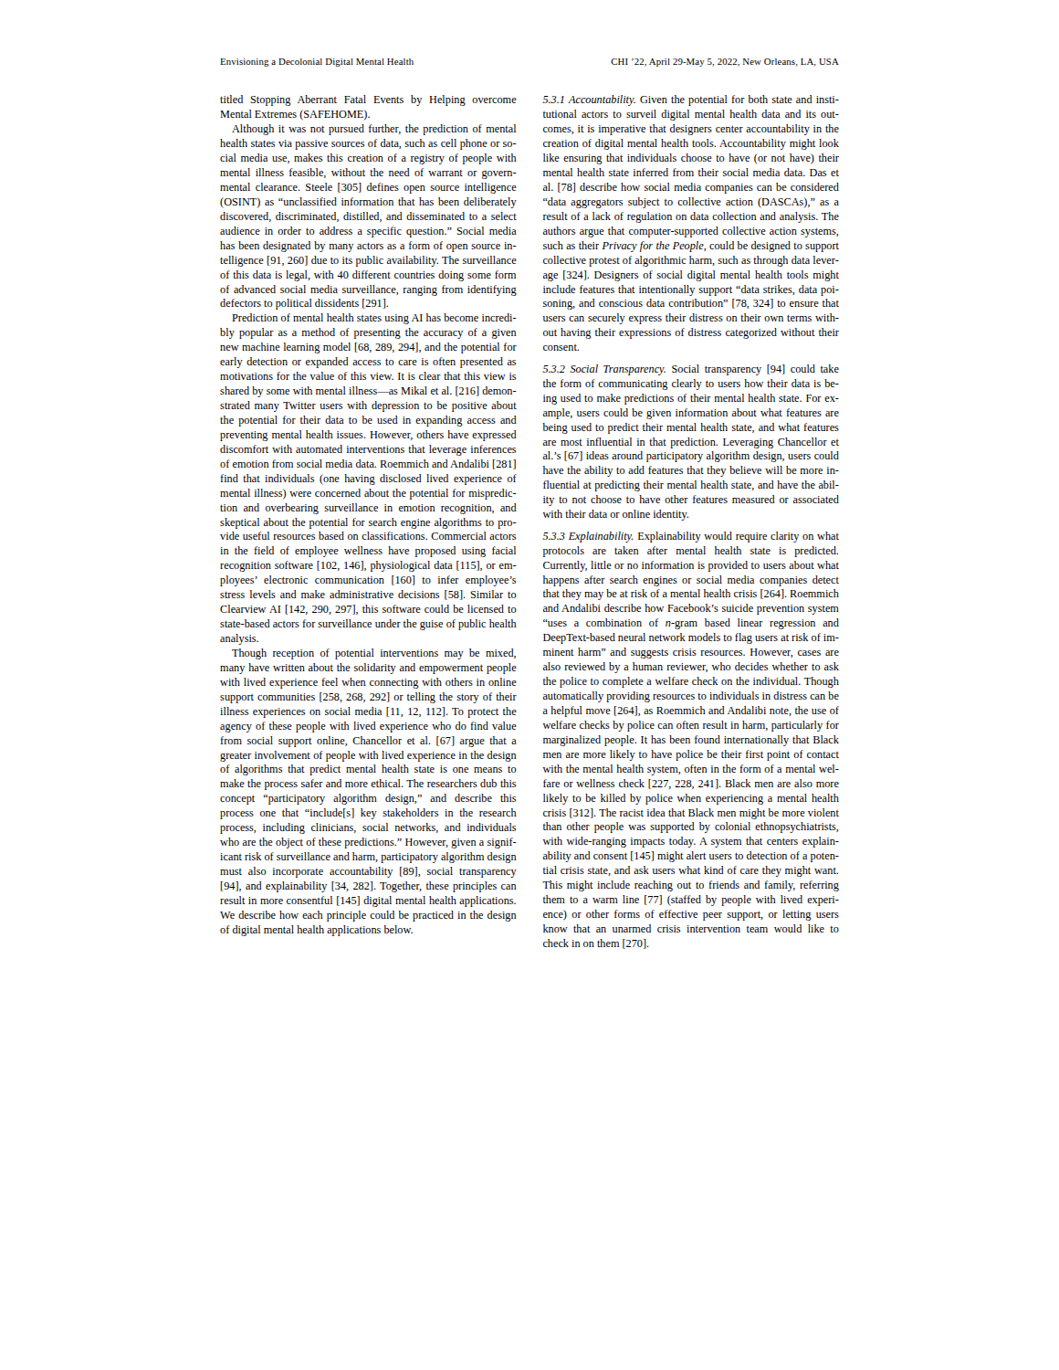Envisioning a Decolonial Digital Mental Health
CHI ’22, April 29-May 5, 2022, New Orleans, LA, USA
titled Stopping Aberrant Fatal Events by Helping overcome Mental Extremes (SAFEHOME).
Although it was not pursued further, the prediction of mental health states via passive sources of data, such as cell phone or social media use, makes this creation of a registry of people with mental illness feasible, without the need of warrant or governmental clearance. Steele [305] defines open source intelligence (OSINT) as “unclassified information that has been deliberately discovered, discriminated, distilled, and disseminated to a select audience in order to address a specific question.” Social media has been designated by many actors as a form of open source intelligence [91, 260] due to its public availability. The surveillance of this data is legal, with 40 different countries doing some form of advanced social media surveillance, ranging from identifying defectors to political dissidents [291].
Prediction of mental health states using AI has become incredibly popular as a method of presenting the accuracy of a given new machine learning model [68, 289, 294], and the potential for early detection or expanded access to care is often presented as motivations for the value of this view. It is clear that this view is shared by some with mental illness—as Mikal et al. [216] demonstrated many Twitter users with depression to be positive about the potential for their data to be used in expanding access and preventing mental health issues. However, others have expressed discomfort with automated interventions that leverage inferences of emotion from social media data. Roemmich and Andalibi [281] find that individuals (one having disclosed lived experience of mental illness) were concerned about the potential for misprediction and overbearing surveillance in emotion recognition, and skeptical about the potential for search engine algorithms to provide useful resources based on classifications. Commercial actors in the field of employee wellness have proposed using facial recognition software [102, 146], physiological data [115], or employees’ electronic communication [160] to infer employee’s stress levels and make administrative decisions [58]. Similar to Clearview AI [142, 290, 297], this software could be licensed to state-based actors for surveillance under the guise of public health analysis.
Though reception of potential interventions may be mixed, many have written about the solidarity and empowerment people with lived experience feel when connecting with others in online support communities [258, 268, 292] or telling the story of their illness experiences on social media [11, 12, 112]. To protect the agency of these people with lived experience who do find value from social support online, Chancellor et al. [67] argue that a greater involvement of people with lived experience in the design of algorithms that predict mental health state is one means to make the process safer and more ethical. The researchers dub this concept “participatory algorithm design,” and describe this process one that “include[s] key stakeholders in the research process, including clinicians, social networks, and individuals who are the object of these predictions.” However, given a significant risk of surveillance and harm, participatory algorithm design must also incorporate accountability [89], social transparency [94], and explainability [34, 282]. Together, these principles can result in more consentful [145] digital mental health applications. We describe how each principle could be practiced in the design of digital mental health applications below.
5.3.1 Accountability. Given the potential for both state and institutional actors to surveil digital mental health data and its outcomes, it is imperative that designers center accountability in the creation of digital mental health tools. Accountability might look like ensuring that individuals choose to have (or not have) their mental health state inferred from their social media data. Das et al. [78] describe how social media companies can be considered “data aggregators subject to collective action (DASCAs),” as a result of a lack of regulation on data collection and analysis. The authors argue that computer-supported collective action systems, such as their Privacy for the People, could be designed to support collective protest of algorithmic harm, such as through data leverage [324]. Designers of social digital mental health tools might include features that intentionally support “data strikes, data poisoning, and conscious data contribution” [78, 324] to ensure that users can securely express their distress on their own terms without having their expressions of distress categorized without their consent.
5.3.2 Social Transparency. Social transparency [94] could take the form of communicating clearly to users how their data is being used to make predictions of their mental health state. For example, users could be given information about what features are being used to predict their mental health state, and what features are most influential in that prediction. Leveraging Chancellor et al.’s [67] ideas around participatory algorithm design, users could have the ability to add features that they believe will be more influential at predicting their mental health state, and have the ability to not choose to have other features measured or associated with their data or online identity.
5.3.3 Explainability. Explainability would require clarity on what protocols are taken after mental health state is predicted. Currently, little or no information is provided to users about what happens after search engines or social media companies detect that they may be at risk of a mental health crisis [264]. Roemmich and Andalibi describe how Facebook’s suicide prevention system “uses a combination of n-gram based linear regression and DeepText-based neural network models to flag users at risk of imminent harm” and suggests crisis resources. However, cases are also reviewed by a human reviewer, who decides whether to ask the police to complete a welfare check on the individual. Though automatically providing resources to individuals in distress can be a helpful move [264], as Roemmich and Andalibi note, the use of welfare checks by police can often result in harm, particularly for marginalized people. It has been found internationally that Black men are more likely to have police be their first point of contact with the mental health system, often in the form of a mental welfare or wellness check [227, 228, 241]. Black men are also more likely to be killed by police when experiencing a mental health crisis [312]. The racist idea that Black men might be more violent than other people was supported by colonial ethnopsychiatrists, with wide-ranging impacts today. A system that centers explainability and consent [145] might alert users to detection of a potential crisis state, and ask users what kind of care they might want. This might include reaching out to friends and family, referring them to a warm line [77] (staffed by people with lived experience) or other forms of effective peer support, or letting users know that an unarmed crisis intervention team would like to check in on them [270].